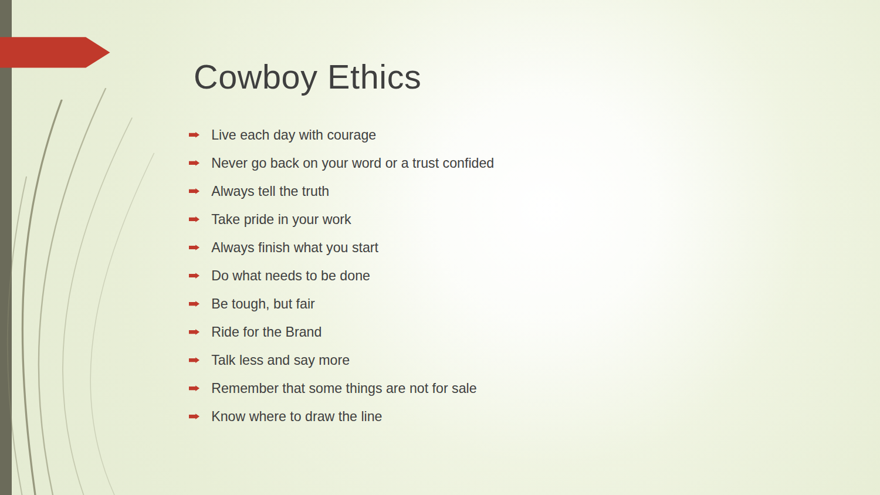Cowboy Ethics
Live each day with courage
Never go back on your word or a trust confided
Always tell the truth
Take pride in your work
Always finish what you start
Do what needs to be done
Be tough, but fair
Ride for the Brand
Talk less and say more
Remember that some things are not for sale
Know where to draw the line